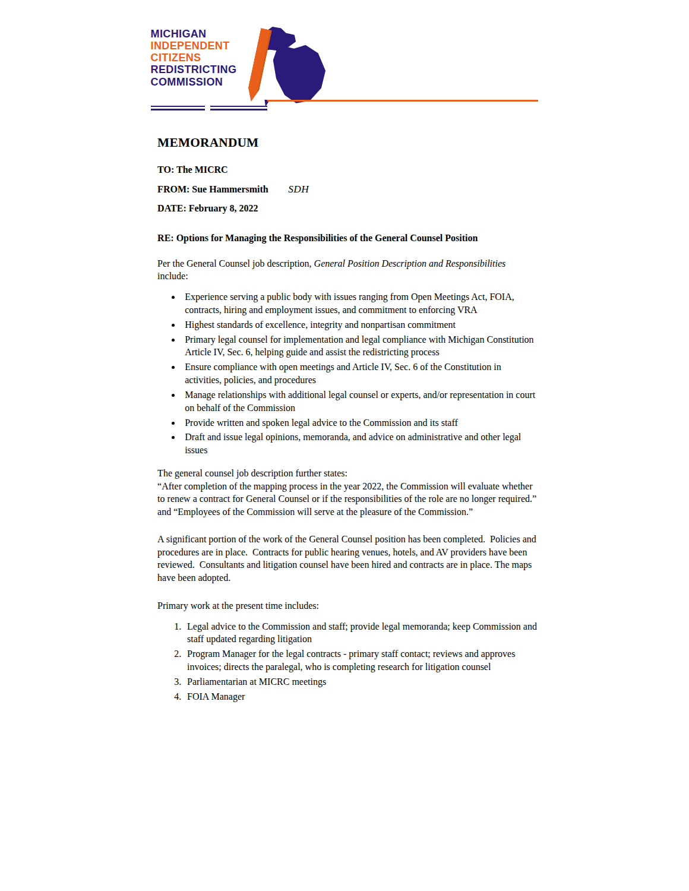Michigan
Independent
Citizens
Redistricting
Commission
MEMORANDUM
TO: The MICRC
FROM: Sue Hammersmith SDH
DATE: February 8, 2022
RE: Options for Managing the Responsibilities of the General Counsel Position
Per the General Counsel job description, General Position Description and Responsibilities include:
Experience serving a public body with issues ranging from Open Meetings Act, FOIA, contracts, hiring and employment issues, and commitment to enforcing VRA
Highest standards of excellence, integrity and nonpartisan commitment
Primary legal counsel for implementation and legal compliance with Michigan Constitution Article IV, Sec. 6, helping guide and assist the redistricting process
Ensure compliance with open meetings and Article IV, Sec. 6 of the Constitution in activities, policies, and procedures
Manage relationships with additional legal counsel or experts, and/or representation in court on behalf of the Commission
Provide written and spoken legal advice to the Commission and its staff
Draft and issue legal opinions, memoranda, and advice on administrative and other legal issues
The general counsel job description further states:
“After completion of the mapping process in the year 2022, the Commission will evaluate whether to renew a contract for General Counsel or if the responsibilities of the role are no longer required.” and “Employees of the Commission will serve at the pleasure of the Commission.”
A significant portion of the work of the General Counsel position has been completed. Policies and procedures are in place. Contracts for public hearing venues, hotels, and AV providers have been reviewed. Consultants and litigation counsel have been hired and contracts are in place. The maps have been adopted.
Primary work at the present time includes:
Legal advice to the Commission and staff; provide legal memoranda; keep Commission and staff updated regarding litigation
Program Manager for the legal contracts - primary staff contact; reviews and approves invoices; directs the paralegal, who is completing research for litigation counsel
Parliamentarian at MICRC meetings
FOIA Manager